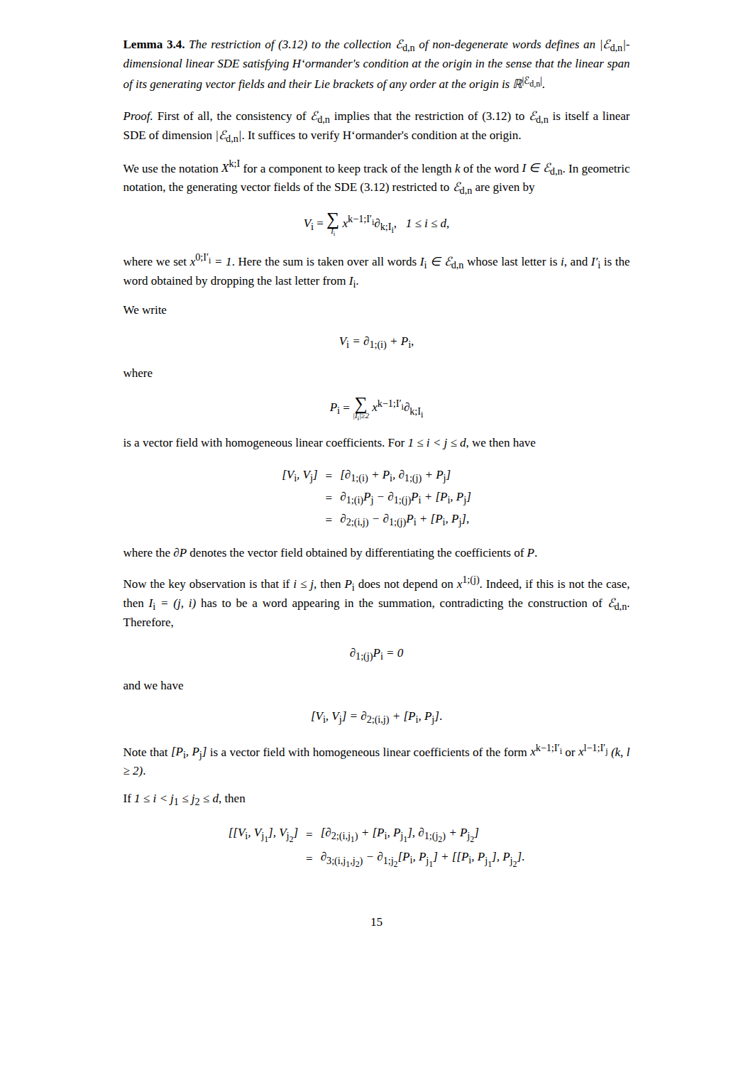Lemma 3.4. The restriction of (3.12) to the collection ℰd,n of non-degenerate words defines an |ℰd,n|-dimensional linear SDE satisfying H‘ormander's condition at the origin in the sense that the linear span of its generating vector fields and their Lie brackets of any order at the origin is ℝ|ℰd,n|.
Proof. First of all, the consistency of ℰd,n implies that the restriction of (3.12) to ℰd,n is itself a linear SDE of dimension |ℰd,n|. It suffices to verify H‘ormander's condition at the origin.
We use the notation Xk;I for a component to keep track of the length k of the word I ∈ ℰd,n. In geometric notation, the generating vector fields of the SDE (3.12) restricted to ℰd,n are given by
Vi = ∑Ii xk−1;I′i∂k;Ii, 1 ≤ i ≤ d,
where we set x0;I′i = 1. Here the sum is taken over all words Ii ∈ ℰd,n whose last letter is i, and I′i is the word obtained by dropping the last letter from Ii.
We write
Vi = ∂1;(i) + Pi,
where
Pi = ∑|Ii|≥2 xk−1;I′i∂k;Ii
is a vector field with homogeneous linear coefficients. For 1 ≤ i < j ≤ d, we then have
| [V i , V j ] | = | [∂ 1;(i) + P i , ∂ 1;(j) + P j ] |
| | = | ∂ 1;(i) P j − ∂ 1;(j) P i + [P i , P j ] |
| | = | ∂ 2;(i,j) − ∂ 1;(j) P i + [P i , P j ] , |
where the ∂P denotes the vector field obtained by differentiating the coefficients of P.
Now the key observation is that if i ≤ j, then Pi does not depend on x1;(j). Indeed, if this is not the case, then Ii = (j, i) has to be a word appearing in the summation, contradicting the construction of ℰd,n. Therefore,
∂1;(j)Pi = 0
and we have
[Vi, Vj] = ∂2;(i,j) + [Pi, Pj].
Note that [Pi, Pj] is a vector field with homogeneous linear coefficients of the form xk−1;I′i or xl−1;I′j (k, l ≥ 2).
If 1 ≤ i < j1 ≤ j2 ≤ d, then
| [[V i , V j 1 ], V j 2 ] | = | [∂ 2;(i,j 1 ) + [P i , P j 1 ], ∂ 1;(j 2 ) + P j 2 ] |
| | = | ∂ 3;(i,j 1 ,j 2 ) − ∂ 1;j 2 [P i , P j 1 ] + [[P i , P j 1 ], P j 2 ] . |
15